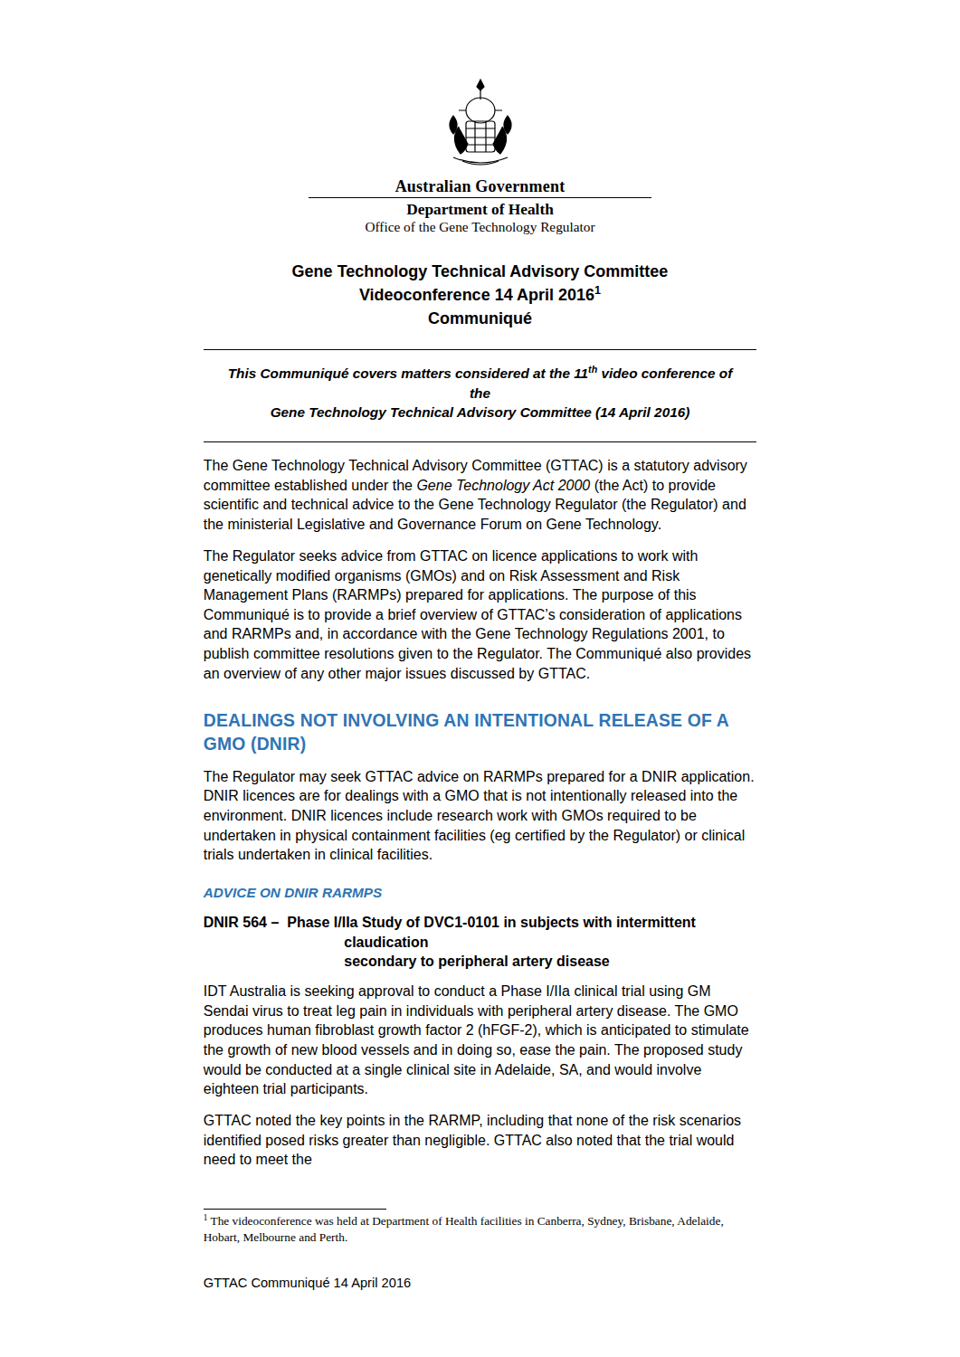Australian Government
Department of Health
Office of the Gene Technology Regulator
Gene Technology Technical Advisory Committee Videoconference 14 April 20161 Communiqué
This Communiqué covers matters considered at the 11th video conference of the
Gene Technology Technical Advisory Committee (14 April 2016)
The Gene Technology Technical Advisory Committee (GTTAC) is a statutory advisory committee established under the Gene Technology Act 2000 (the Act) to provide scientific and technical advice to the Gene Technology Regulator (the Regulator) and the ministerial Legislative and Governance Forum on Gene Technology.
The Regulator seeks advice from GTTAC on licence applications to work with genetically modified organisms (GMOs) and on Risk Assessment and Risk Management Plans (RARMPs) prepared for applications. The purpose of this Communiqué is to provide a brief overview of GTTAC’s consideration of applications and RARMPs and, in accordance with the Gene Technology Regulations 2001, to publish committee resolutions given to the Regulator. The Communiqué also provides an overview of any other major issues discussed by GTTAC.
Dealings not involving an intentional release of a GMO (DNIR)
The Regulator may seek GTTAC advice on RARMPs prepared for a DNIR application. DNIR licences are for dealings with a GMO that is not intentionally released into the environment. DNIR licences include research work with GMOs required to be undertaken in physical containment facilities (eg certified by the Regulator) or clinical trials undertaken in clinical facilities.
Advice on DNIR RARMPs
DNIR 564 – Phase I/IIa Study of DVC1-0101 in subjects with intermittent claudication secondary to peripheral artery disease
IDT Australia is seeking approval to conduct a Phase I/IIa clinical trial using GM Sendai virus to treat leg pain in individuals with peripheral artery disease. The GMO produces human fibroblast growth factor 2 (hFGF-2), which is anticipated to stimulate the growth of new blood vessels and in doing so, ease the pain. The proposed study would be conducted at a single clinical site in Adelaide, SA, and would involve eighteen trial participants.
GTTAC noted the key points in the RARMP, including that none of the risk scenarios identified posed risks greater than negligible. GTTAC also noted that the trial would need to meet the
1 The videoconference was held at Department of Health facilities in Canberra, Sydney, Brisbane, Adelaide, Hobart, Melbourne and Perth.
GTTAC Communiqué 14 April 2016